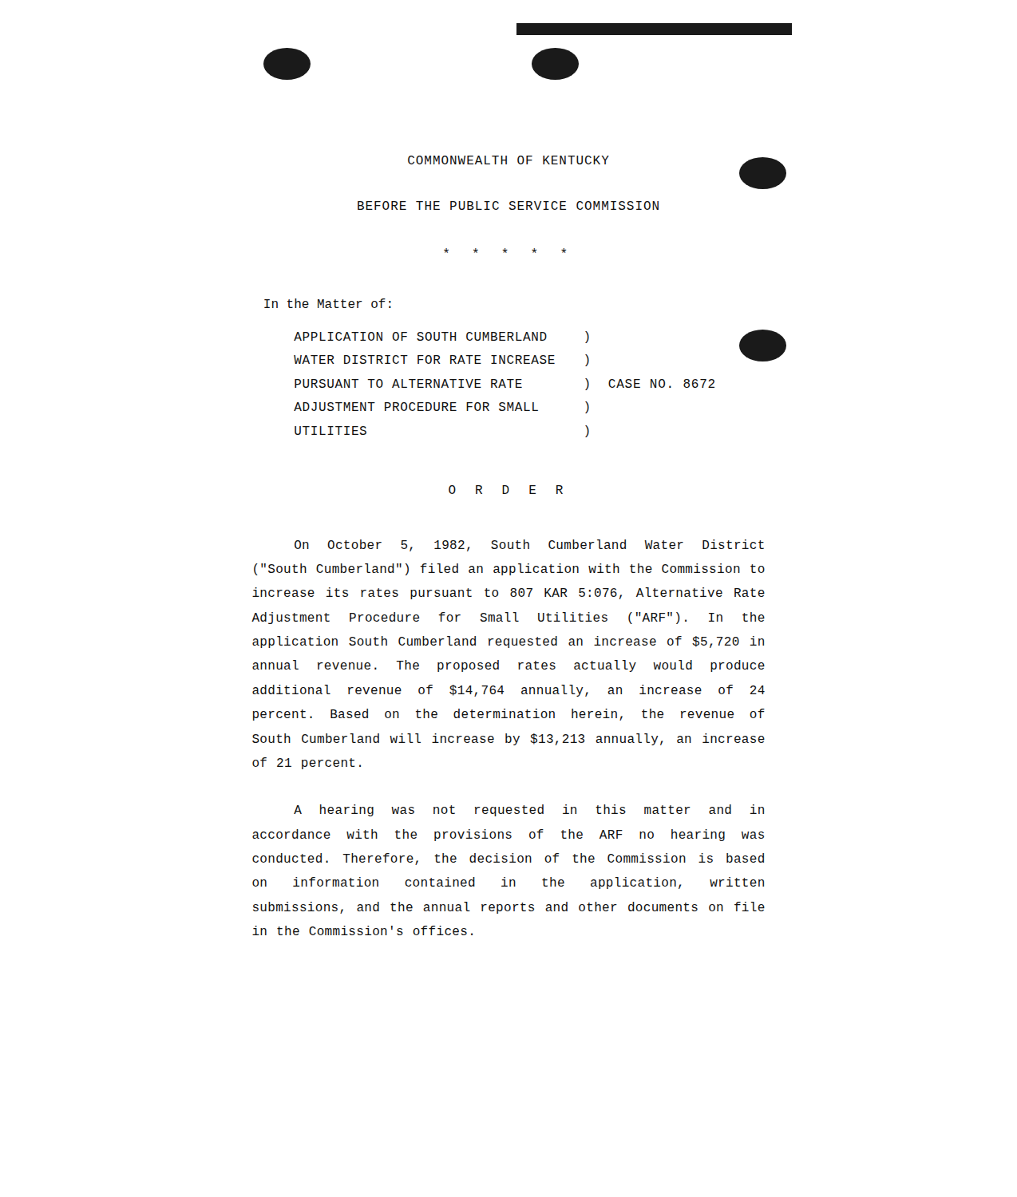COMMONWEALTH OF KENTUCKY
BEFORE THE PUBLIC SERVICE COMMISSION
* * * * *
In the Matter of:
| APPLICATION OF SOUTH CUMBERLAND | ) | |
| WATER DISTRICT FOR RATE INCREASE | ) | |
| PURSUANT TO ALTERNATIVE RATE | ) | CASE NO. 8672 |
| ADJUSTMENT PROCEDURE FOR SMALL | ) | |
| UTILITIES | ) | |
O R D E R
On October 5, 1982, South Cumberland Water District ("South Cumberland") filed an application with the Commission to increase its rates pursuant to 807 KAR 5:076, Alternative Rate Adjustment Procedure for Small Utilities ("ARF"). In the application South Cumberland requested an increase of $5,720 in annual revenue. The proposed rates actually would produce additional revenue of $14,764 annually, an increase of 24 percent. Based on the determination herein, the revenue of South Cumberland will increase by $13,213 annually, an increase of 21 percent.
A hearing was not requested in this matter and in accordance with the provisions of the ARF no hearing was conducted. Therefore, the decision of the Commission is based on information contained in the application, written submissions, and the annual reports and other documents on file in the Commission's offices.